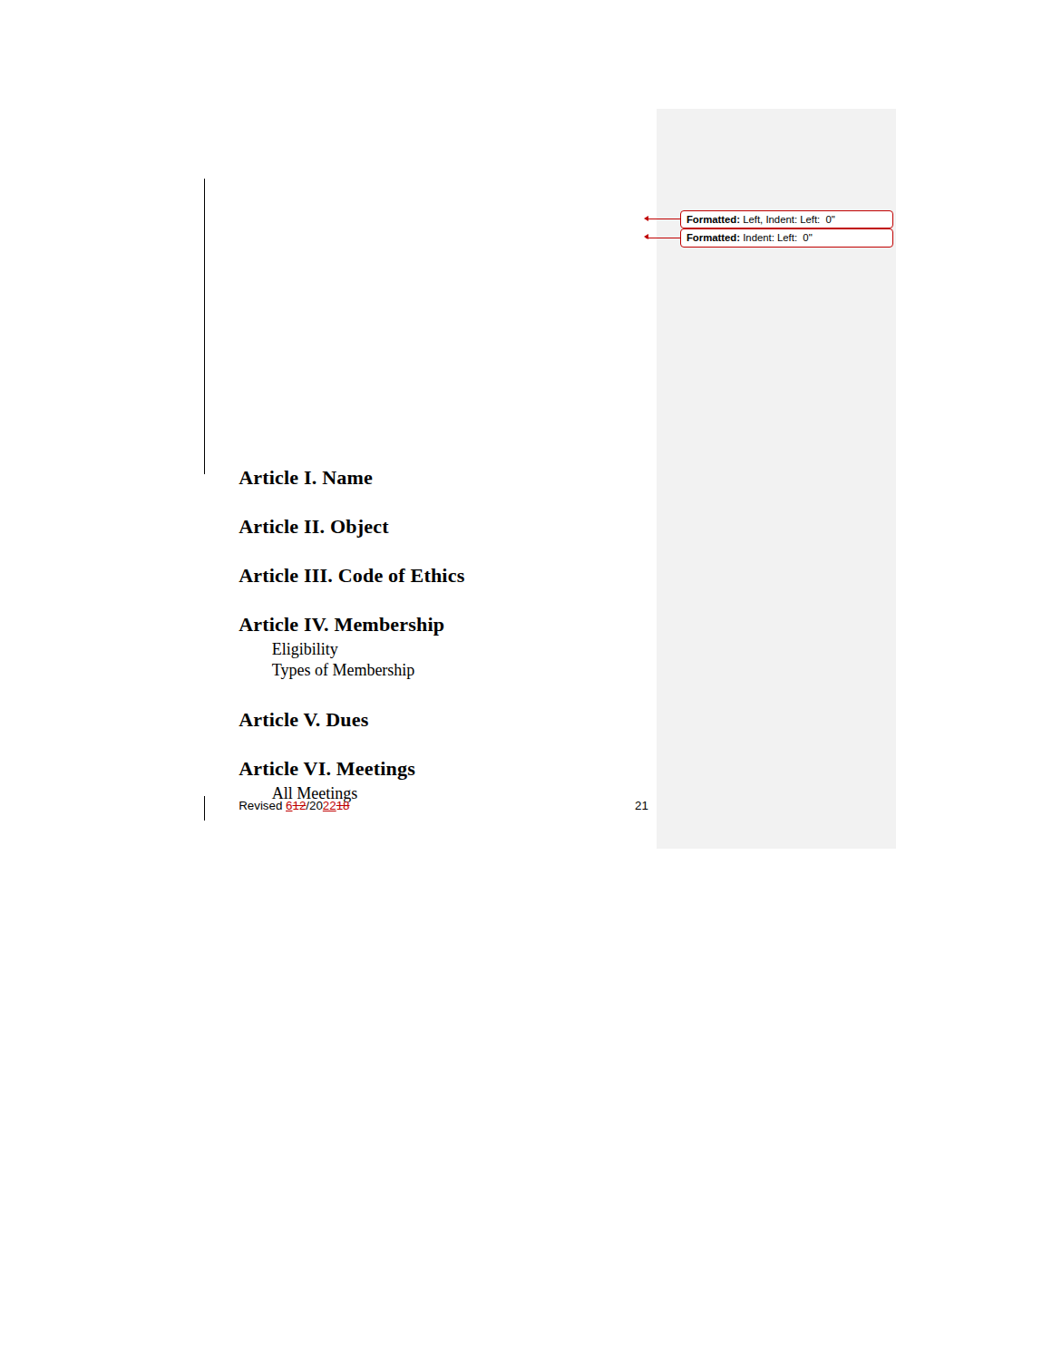Formatted: Left, Indent: Left: 0"
Formatted: Indent: Left: 0"
Article I. Name
Article II. Object
Article III. Code of Ethics
Article IV. Membership
Eligibility
Types of Membership
Article V. Dues
Article VI. Meetings
All Meetings
Revised 612/202218 21